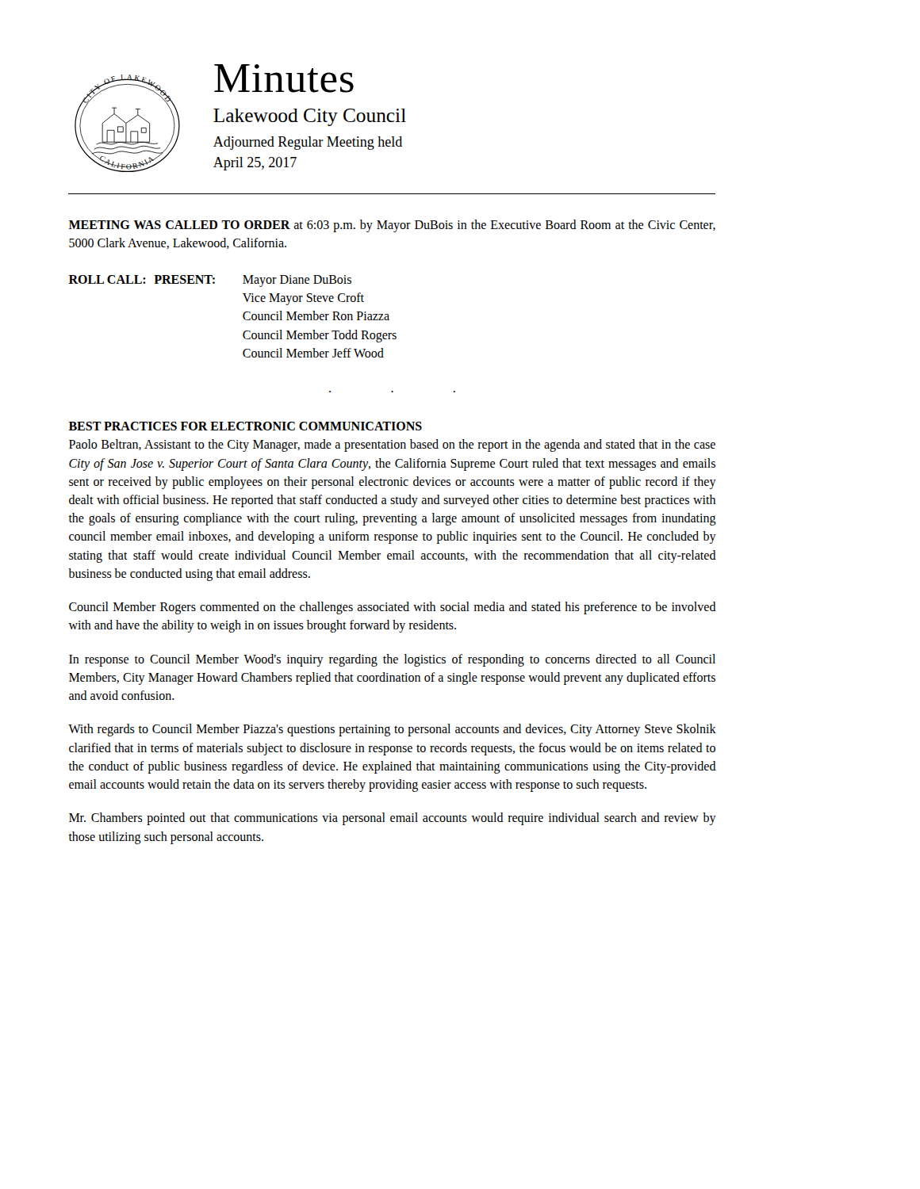CITY OF LAKEWOOD CALIFORNIA
Minutes
Lakewood City Council
Adjourned Regular Meeting held
April 25, 2017
MEETING WAS CALLED TO ORDER at 6:03 p.m. by Mayor DuBois in the Executive Board Room at the Civic Center, 5000 Clark Avenue, Lakewood, California.
ROLL CALL:
PRESENT:
Mayor Diane DuBois
Vice Mayor Steve Croft
Council Member Ron Piazza
Council Member Todd Rogers
Council Member Jeff Wood
. . .
Best Practices for Electronic Communications
Paolo Beltran, Assistant to the City Manager, made a presentation based on the report in the agenda and stated that in the case City of San Jose v. Superior Court of Santa Clara County, the California Supreme Court ruled that text messages and emails sent or received by public employees on their personal electronic devices or accounts were a matter of public record if they dealt with official business. He reported that staff conducted a study and surveyed other cities to determine best practices with the goals of ensuring compliance with the court ruling, preventing a large amount of unsolicited messages from inundating council member email inboxes, and developing a uniform response to public inquiries sent to the Council. He concluded by stating that staff would create individual Council Member email accounts, with the recommendation that all city-related business be conducted using that email address.
Council Member Rogers commented on the challenges associated with social media and stated his preference to be involved with and have the ability to weigh in on issues brought forward by residents.
In response to Council Member Wood's inquiry regarding the logistics of responding to concerns directed to all Council Members, City Manager Howard Chambers replied that coordination of a single response would prevent any duplicated efforts and avoid confusion.
With regards to Council Member Piazza's questions pertaining to personal accounts and devices, City Attorney Steve Skolnik clarified that in terms of materials subject to disclosure in response to records requests, the focus would be on items related to the conduct of public business regardless of device. He explained that maintaining communications using the City-provided email accounts would retain the data on its servers thereby providing easier access with response to such requests.
Mr. Chambers pointed out that communications via personal email accounts would require individual search and review by those utilizing such personal accounts.